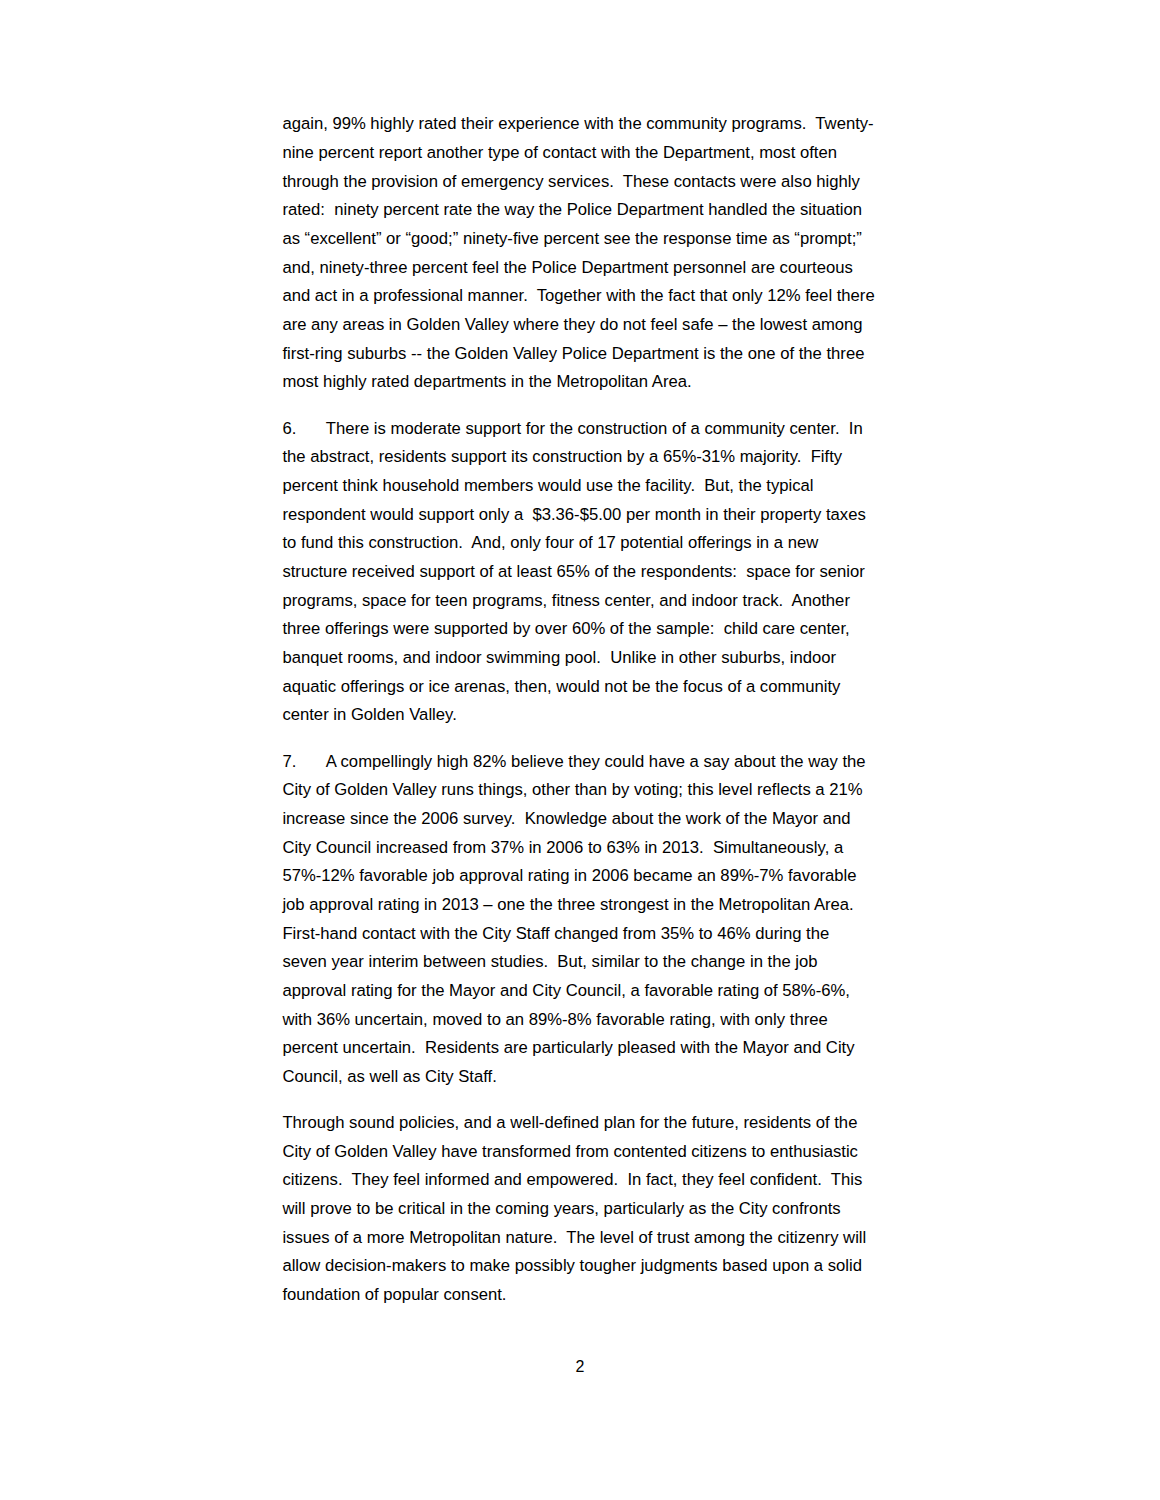again, 99% highly rated their experience with the community programs. Twenty-nine percent report another type of contact with the Department, most often through the provision of emergency services. These contacts were also highly rated: ninety percent rate the way the Police Department handled the situation as “excellent” or “good;” ninety-five percent see the response time as “prompt;” and, ninety-three percent feel the Police Department personnel are courteous and act in a professional manner. Together with the fact that only 12% feel there are any areas in Golden Valley where they do not feel safe – the lowest among first-ring suburbs -- the Golden Valley Police Department is the one of the three most highly rated departments in the Metropolitan Area.
6. There is moderate support for the construction of a community center. In the abstract, residents support its construction by a 65%-31% majority. Fifty percent think household members would use the facility. But, the typical respondent would support only a $3.36-$5.00 per month in their property taxes to fund this construction. And, only four of 17 potential offerings in a new structure received support of at least 65% of the respondents: space for senior programs, space for teen programs, fitness center, and indoor track. Another three offerings were supported by over 60% of the sample: child care center, banquet rooms, and indoor swimming pool. Unlike in other suburbs, indoor aquatic offerings or ice arenas, then, would not be the focus of a community center in Golden Valley.
7. A compellingly high 82% believe they could have a say about the way the City of Golden Valley runs things, other than by voting; this level reflects a 21% increase since the 2006 survey. Knowledge about the work of the Mayor and City Council increased from 37% in 2006 to 63% in 2013. Simultaneously, a 57%-12% favorable job approval rating in 2006 became an 89%-7% favorable job approval rating in 2013 – one the three strongest in the Metropolitan Area. First-hand contact with the City Staff changed from 35% to 46% during the seven year interim between studies. But, similar to the change in the job approval rating for the Mayor and City Council, a favorable rating of 58%-6%, with 36% uncertain, moved to an 89%-8% favorable rating, with only three percent uncertain. Residents are particularly pleased with the Mayor and City Council, as well as City Staff.
Through sound policies, and a well-defined plan for the future, residents of the City of Golden Valley have transformed from contented citizens to enthusiastic citizens. They feel informed and empowered. In fact, they feel confident. This will prove to be critical in the coming years, particularly as the City confronts issues of a more Metropolitan nature. The level of trust among the citizenry will allow decision-makers to make possibly tougher judgments based upon a solid foundation of popular consent.
2